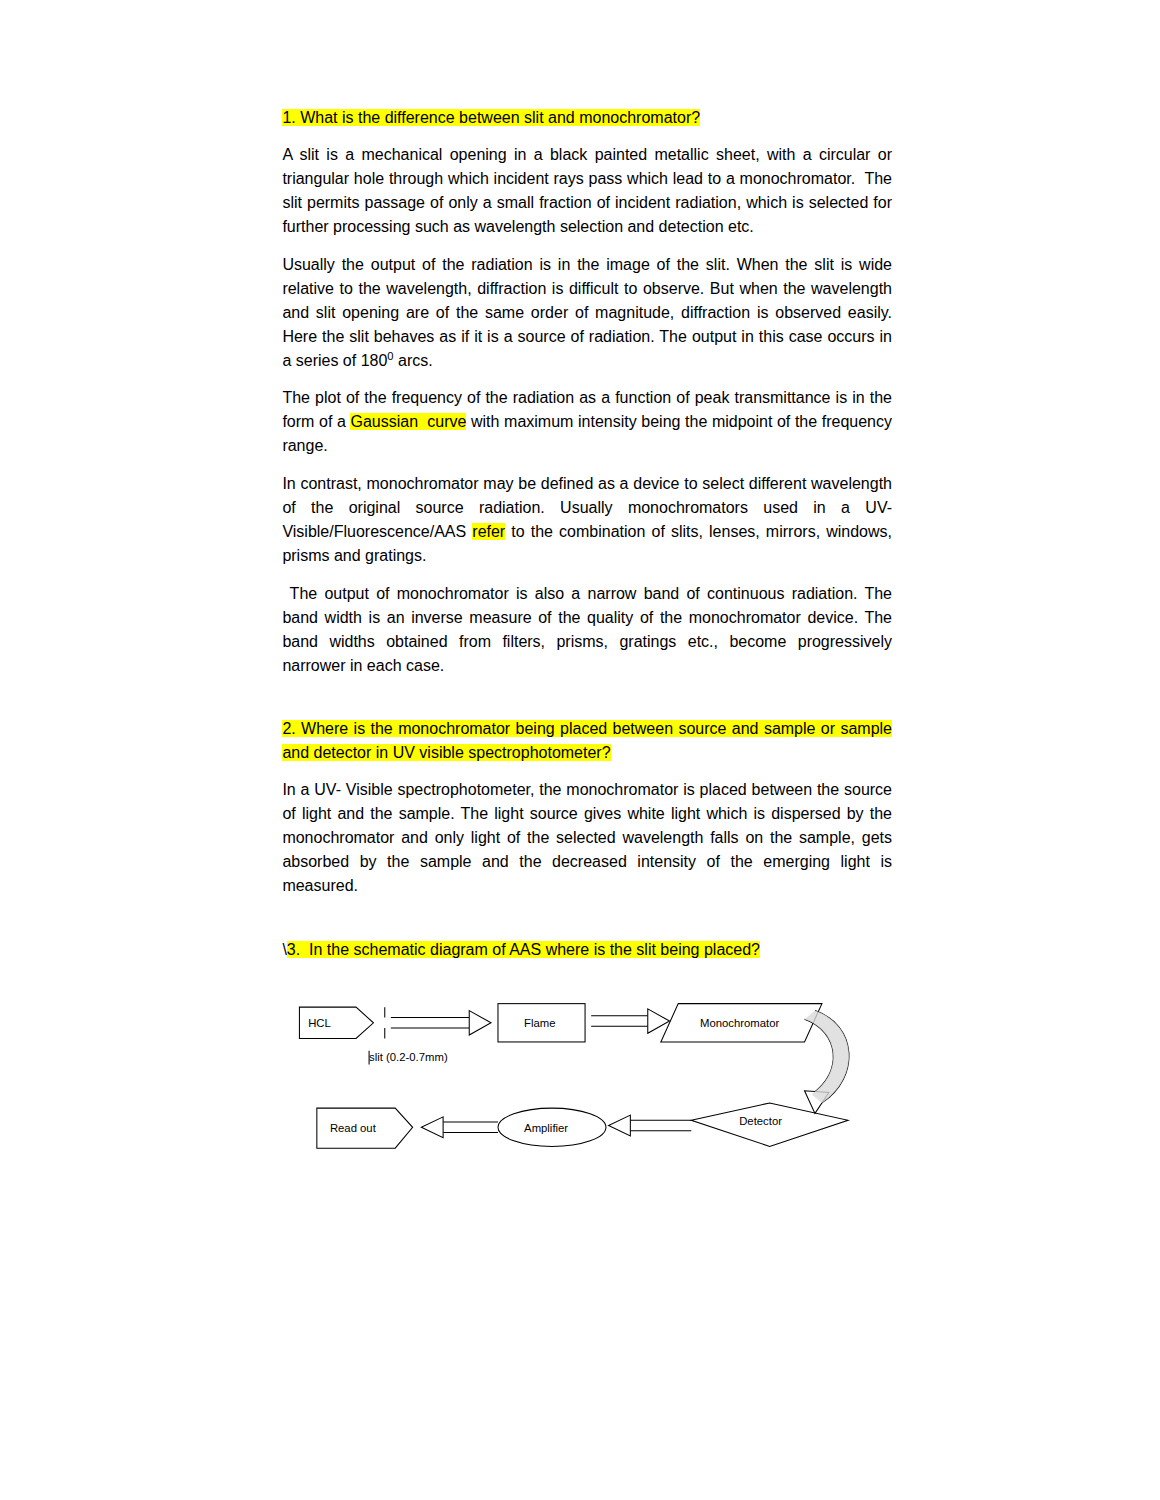1. What is the difference between slit and monochromator?
A slit is a mechanical opening in a black painted metallic sheet, with a circular or triangular hole through which incident rays pass which lead to a monochromator. The slit permits passage of only a small fraction of incident radiation, which is selected for further processing such as wavelength selection and detection etc.
Usually the output of the radiation is in the image of the slit. When the slit is wide relative to the wavelength, diffraction is difficult to observe. But when the wavelength and slit opening are of the same order of magnitude, diffraction is observed easily. Here the slit behaves as if it is a source of radiation. The output in this case occurs in a series of 1800 arcs.
The plot of the frequency of the radiation as a function of peak transmittance is in the form of a Gaussian curve with maximum intensity being the midpoint of the frequency range.
In contrast, monochromator may be defined as a device to select different wavelength of the original source radiation. Usually monochromators used in a UV-Visible/Fluorescence/AAS refer to the combination of slits, lenses, mirrors, windows, prisms and gratings.
The output of monochromator is also a narrow band of continuous radiation. The band width is an inverse measure of the quality of the monochromator device. The band widths obtained from filters, prisms, gratings etc., become progressively narrower in each case.
2. Where is the monochromator being placed between source and sample or sample and detector in UV visible spectrophotometer?
In a UV- Visible spectrophotometer, the monochromator is placed between the source of light and the sample. The light source gives white light which is dispersed by the monochromator and only light of the selected wavelength falls on the sample, gets absorbed by the sample and the decreased intensity of the emerging light is measured.
\3. In the schematic diagram of AAS where is the slit being placed?
HCL Flame Monochromator slit (0.2-0.7mm) Detector Amplifier Read out